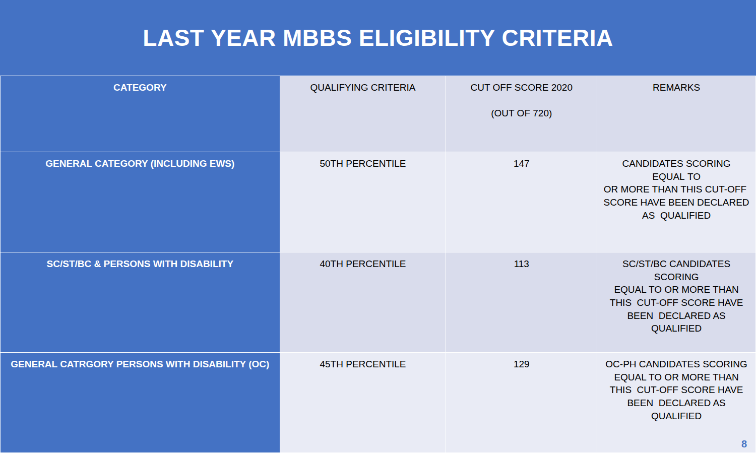LAST YEAR MBBS ELIGIBILITY CRITERIA
| CATEGORY | QUALIFYING CRITERIA | CUT OFF SCORE 2020 (OUT OF 720) | REMARKS |
| GENERAL CATEGORY (INCLUDING EWS) | 50TH PERCENTILE | 147 | CANDIDATES SCORING EQUAL TO OR MORE THAN THIS CUT-OFF SCORE HAVE BEEN DECLARED AS QUALIFIED |
| SC/ST/BC & PERSONS WITH DISABILITY | 40TH PERCENTILE | 113 | SC/ST/BC CANDIDATES SCORING EQUAL TO OR MORE THAN THIS CUT-OFF SCORE HAVE BEEN DECLARED AS QUALIFIED |
| GENERAL CATRGORY PERSONS WITH DISABILITY (OC) | 45TH PERCENTILE | 129 | OC-PH CANDIDATES SCORING EQUAL TO OR MORE THAN THIS CUT-OFF SCORE HAVE BEEN DECLARED AS QUALIFIED |
8